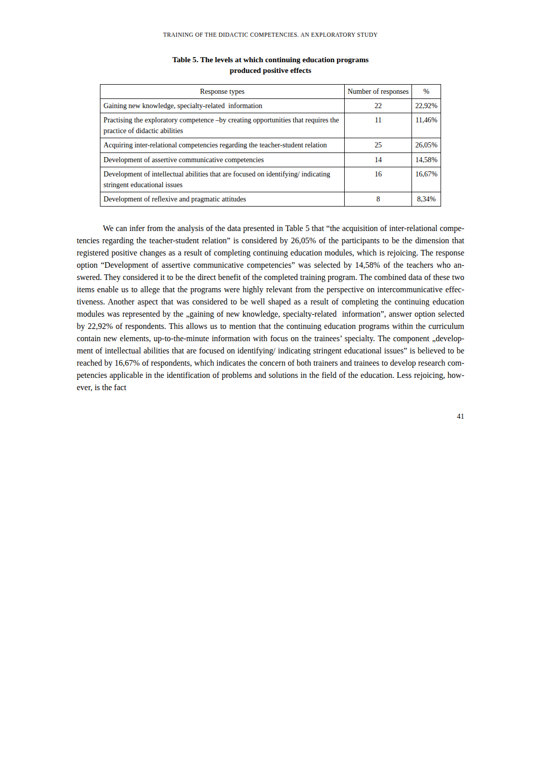TRAINING OF THE DIDACTIC COMPETENCIES. AN EXPLORATORY STUDY
Table 5. The levels at which continuing education programs
produced positive effects
| Response types | Number of responses | % |
| --- | --- | --- |
| Gaining new knowledge, specialty-related information | 22 | 22,92% |
| Practising the exploratory competence –by creating opportunities that requires the practice of didactic abilities | 11 | 11,46% |
| Acquiring inter-relational competencies regarding the teacher-student relation | 25 | 26,05% |
| Development of assertive communicative competencies | 14 | 14,58% |
| Development of intellectual abilities that are focused on identifying/ indicating stringent educational issues | 16 | 16,67% |
| Development of reflexive and pragmatic attitudes | 8 | 8,34% |
We can infer from the analysis of the data presented in Table 5 that “the acquisition of inter-relational competencies regarding the teacher-student relation” is considered by 26,05% of the participants to be the dimension that registered positive changes as a result of completing continuing education modules, which is rejoicing. The response option “Development of assertive communicative competencies” was selected by 14,58% of the teachers who answered. They considered it to be the direct benefit of the completed training program. The combined data of these two items enable us to allege that the programs were highly relevant from the perspective on intercommunicative effectiveness. Another aspect that was considered to be well shaped as a result of completing the continuing education modules was represented by the „gaining of new knowledge, specialty-related information”, answer option selected by 22,92% of respondents. This allows us to mention that the continuing education programs within the curriculum contain new elements, up-to-the-minute information with focus on the trainees’ specialty. The component „development of intellectual abilities that are focused on identifying/ indicating stringent educational issues” is believed to be reached by 16,67% of respondents, which indicates the concern of both trainers and trainees to develop research competencies applicable in the identification of problems and solutions in the field of the education. Less rejoicing, however, is the fact
41